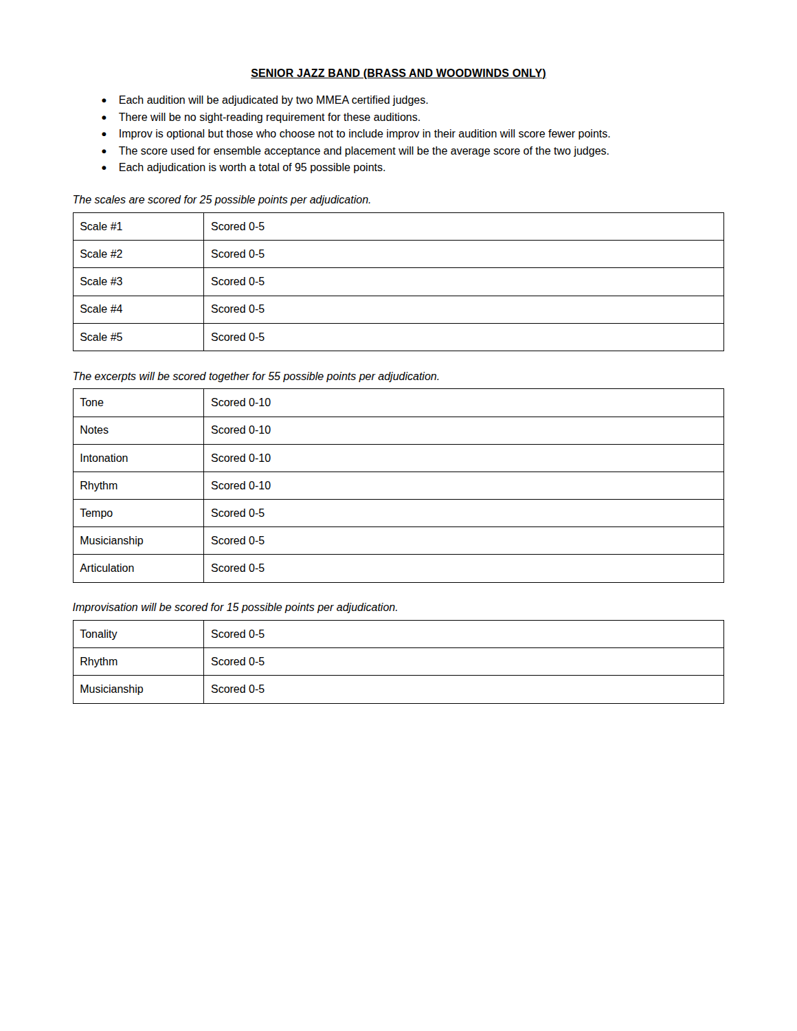SENIOR JAZZ BAND (BRASS AND WOODWINDS ONLY)
Each audition will be adjudicated by two MMEA certified judges.
There will be no sight-reading requirement for these auditions.
Improv is optional but those who choose not to include improv in their audition will score fewer points.
The score used for ensemble acceptance and placement will be the average score of the two judges.
Each adjudication is worth a total of 95 possible points.
The scales are scored for 25 possible points per adjudication.
| Scale #1 | Scored 0-5 |
| Scale #2 | Scored 0-5 |
| Scale #3 | Scored 0-5 |
| Scale #4 | Scored 0-5 |
| Scale #5 | Scored 0-5 |
The excerpts will be scored together for 55 possible points per adjudication.
| Tone | Scored 0-10 |
| Notes | Scored 0-10 |
| Intonation | Scored 0-10 |
| Rhythm | Scored 0-10 |
| Tempo | Scored 0-5 |
| Musicianship | Scored 0-5 |
| Articulation | Scored 0-5 |
Improvisation will be scored for 15 possible points per adjudication.
| Tonality | Scored 0-5 |
| Rhythm | Scored 0-5 |
| Musicianship | Scored 0-5 |